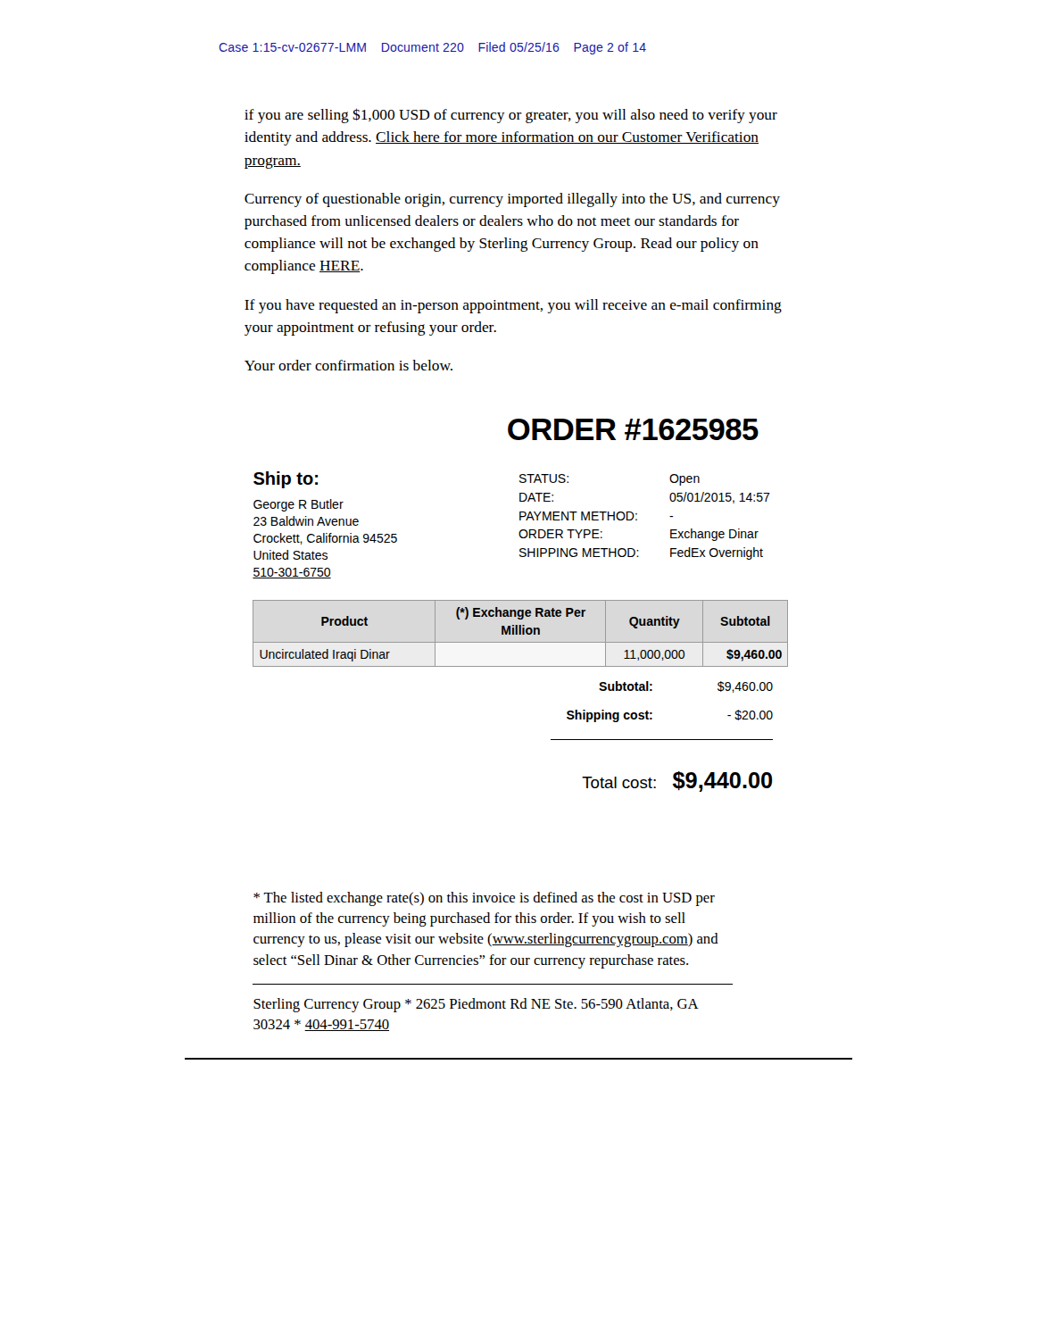Case 1:15-cv-02677-LMM Document 220 Filed 05/25/16 Page 2 of 14
if you are selling $1,000 USD of currency or greater, you will also need to verify your identity and address. Click here for more information on our Customer Verification program.
Currency of questionable origin, currency imported illegally into the US, and currency purchased from unlicensed dealers or dealers who do not meet our standards for compliance will not be exchanged by Sterling Currency Group. Read our policy on compliance HERE.
If you have requested an in-person appointment, you will receive an e-mail confirming your appointment or refusing your order.
Your order confirmation is below.
ORDER #1625985
Ship to:
George R Butler
23 Baldwin Avenue
Crockett, California 94525
United States
510-301-6750
STATUS:
Open
DATE:
05/01/2015, 14:57
PAYMENT METHOD:
-
ORDER TYPE:
Exchange Dinar
SHIPPING METHOD:
FedEx Overnight
| Product | (*) Exchange Rate Per Million | Quantity | Subtotal |
| --- | --- | --- | --- |
| Uncirculated Iraqi Dinar | | 11,000,000 | $9,460.00 |
Subtotal:
$9,460.00
Shipping cost:
- $20.00
Total cost:
$9,440.00
* The listed exchange rate(s) on this invoice is defined as the cost in USD per million of the currency being purchased for this order. If you wish to sell currency to us, please visit our website (www.sterlingcurrencygroup.com) and select “Sell Dinar & Other Currencies” for our currency repurchase rates.
Sterling Currency Group * 2625 Piedmont Rd NE Ste. 56-590 Atlanta, GA 30324 * 404-991-5740